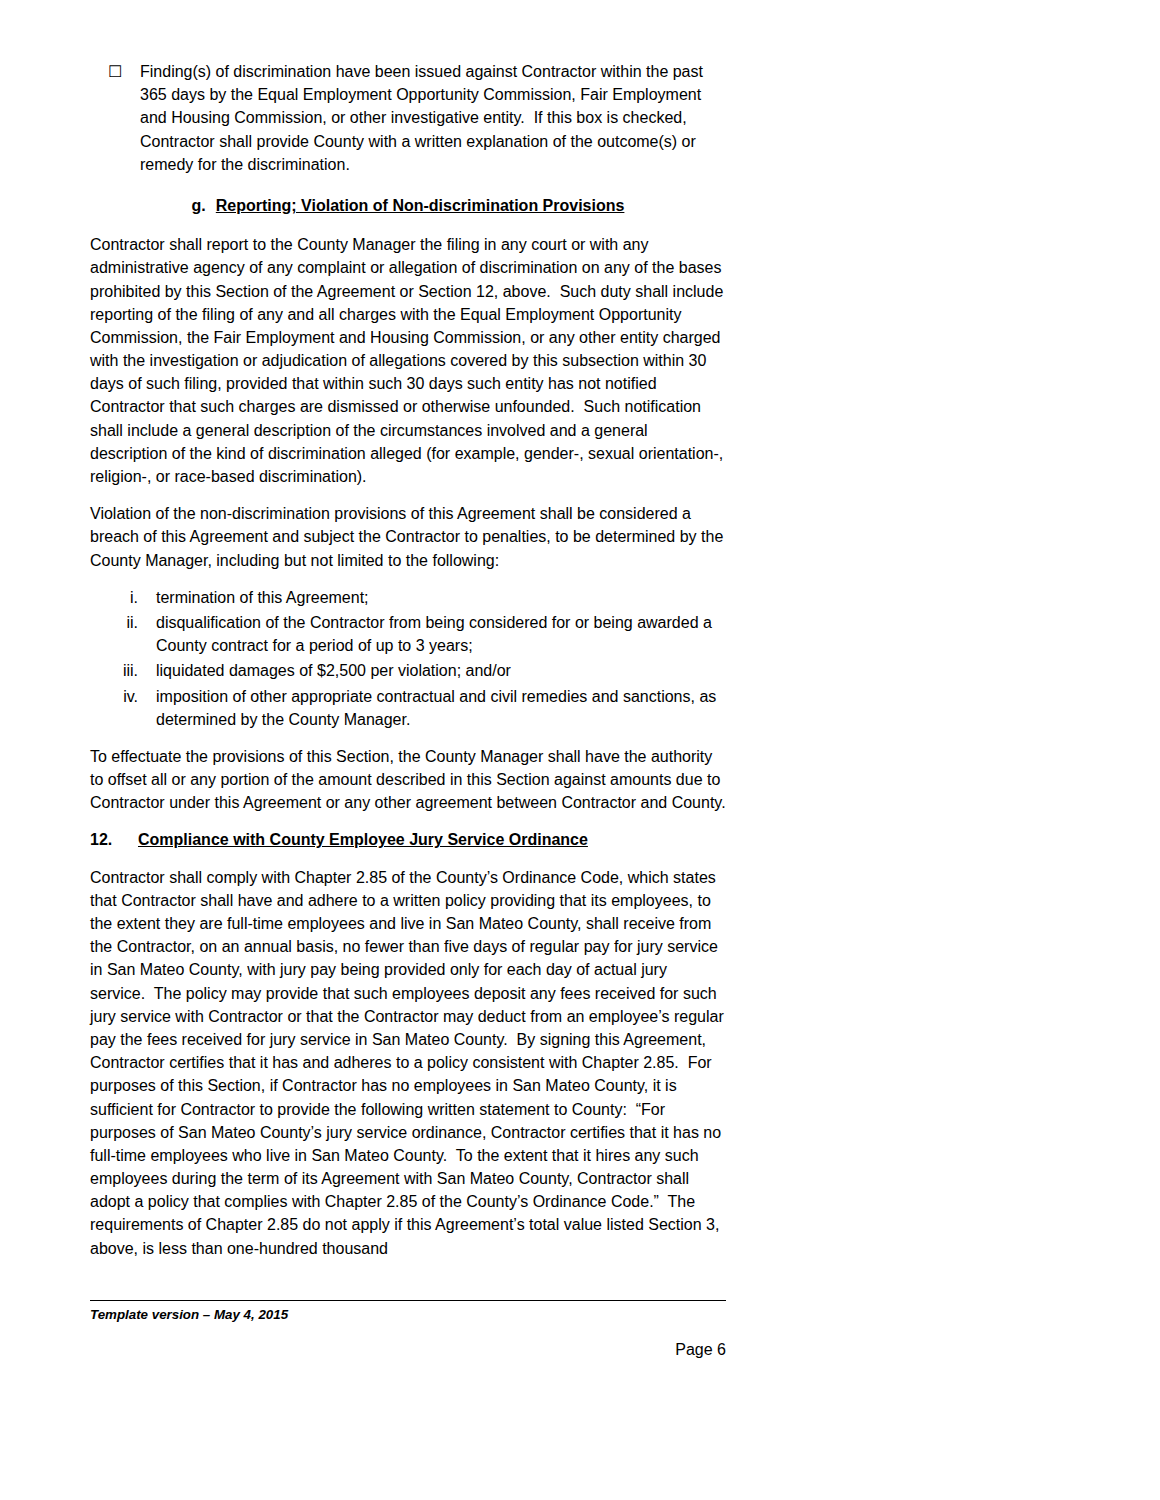☐
Finding(s) of discrimination have been issued against Contractor within the past 365 days by the Equal Employment Opportunity Commission, Fair Employment and Housing Commission, or other investigative entity. If this box is checked, Contractor shall provide County with a written explanation of the outcome(s) or remedy for the discrimination.
g. Reporting; Violation of Non-discrimination Provisions
Contractor shall report to the County Manager the filing in any court or with any administrative agency of any complaint or allegation of discrimination on any of the bases prohibited by this Section of the Agreement or Section 12, above. Such duty shall include reporting of the filing of any and all charges with the Equal Employment Opportunity Commission, the Fair Employment and Housing Commission, or any other entity charged with the investigation or adjudication of allegations covered by this subsection within 30 days of such filing, provided that within such 30 days such entity has not notified Contractor that such charges are dismissed or otherwise unfounded. Such notification shall include a general description of the circumstances involved and a general description of the kind of discrimination alleged (for example, gender-, sexual orientation-, religion-, or race-based discrimination).
Violation of the non-discrimination provisions of this Agreement shall be considered a breach of this Agreement and subject the Contractor to penalties, to be determined by the County Manager, including but not limited to the following:
i. termination of this Agreement;
ii. disqualification of the Contractor from being considered for or being awarded a County contract for a period of up to 3 years;
iii. liquidated damages of $2,500 per violation; and/or
iv. imposition of other appropriate contractual and civil remedies and sanctions, as determined by the County Manager.
To effectuate the provisions of this Section, the County Manager shall have the authority to offset all or any portion of the amount described in this Section against amounts due to Contractor under this Agreement or any other agreement between Contractor and County.
12. Compliance with County Employee Jury Service Ordinance
Contractor shall comply with Chapter 2.85 of the County’s Ordinance Code, which states that Contractor shall have and adhere to a written policy providing that its employees, to the extent they are full-time employees and live in San Mateo County, shall receive from the Contractor, on an annual basis, no fewer than five days of regular pay for jury service in San Mateo County, with jury pay being provided only for each day of actual jury service. The policy may provide that such employees deposit any fees received for such jury service with Contractor or that the Contractor may deduct from an employee’s regular pay the fees received for jury service in San Mateo County. By signing this Agreement, Contractor certifies that it has and adheres to a policy consistent with Chapter 2.85. For purposes of this Section, if Contractor has no employees in San Mateo County, it is sufficient for Contractor to provide the following written statement to County: “For purposes of San Mateo County’s jury service ordinance, Contractor certifies that it has no full-time employees who live in San Mateo County. To the extent that it hires any such employees during the term of its Agreement with San Mateo County, Contractor shall adopt a policy that complies with Chapter 2.85 of the County’s Ordinance Code.” The requirements of Chapter 2.85 do not apply if this Agreement’s total value listed Section 3, above, is less than one-hundred thousand
Template version – May 4, 2015
Page 6